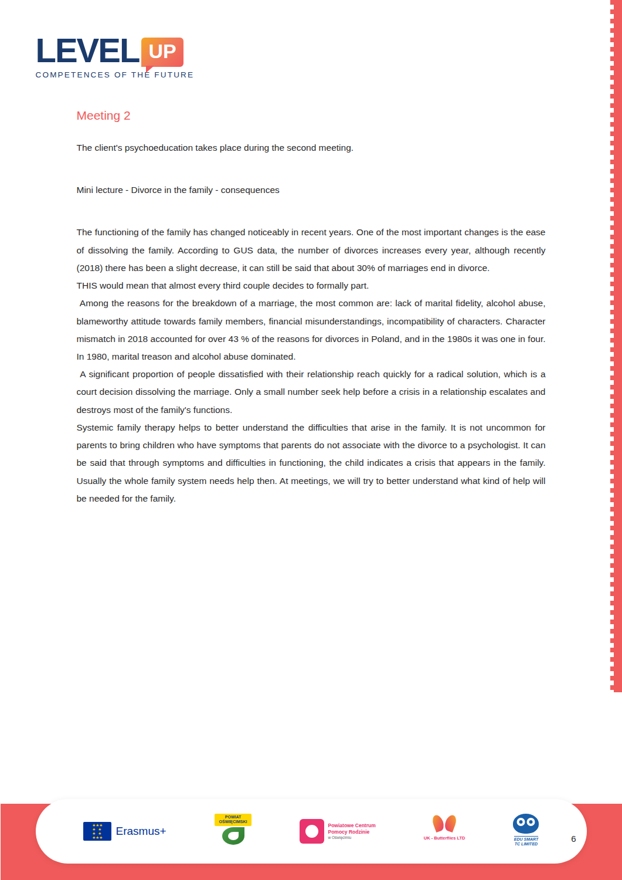LEVEL
UP
COMPETENCES OF THE FUTURE
Meeting 2
The client's psychoeducation takes place during the second meeting.
Mini lecture - Divorce in the family - consequences
The functioning of the family has changed noticeably in recent years. One of the most important changes is the ease of dissolving the family. According to GUS data, the number of divorces increases every year, although recently (2018) there has been a slight decrease, it can still be said that about 30% of marriages end in divorce.
THIS would mean that almost every third couple decides to formally part.
Among the reasons for the breakdown of a marriage, the most common are: lack of marital fidelity, alcohol abuse, blameworthy attitude towards family members, financial misunderstandings, incompatibility of characters. Character mismatch in 2018 accounted for over 43 % of the reasons for divorces in Poland, and in the 1980s it was one in four. In 1980, marital treason and alcohol abuse dominated.
A significant proportion of people dissatisfied with their relationship reach quickly for a radical solution, which is a court decision dissolving the marriage. Only a small number seek help before a crisis in a relationship escalates and destroys most of the family's functions.
Systemic family therapy helps to better understand the difficulties that arise in the family. It is not uncommon for parents to bring children who have symptoms that parents do not associate with the divorce to a psychologist. It can be said that through symptoms and difficulties in functioning, the child indicates a crisis that appears in the family. Usually the whole family system needs help then. At meetings, we will try to better understand what kind of help will be needed for the family.
★ ★ ★
★ ★
★ ★
★ ★ ★
Erasmus+
POWIAT
OŚWIĘCIMSKI
Powiatowe Centrum
Pomocy Rodzinie
w Oświęcimiu
UK - Butterflies LTD
EDU SMART
TC LIMITED
6